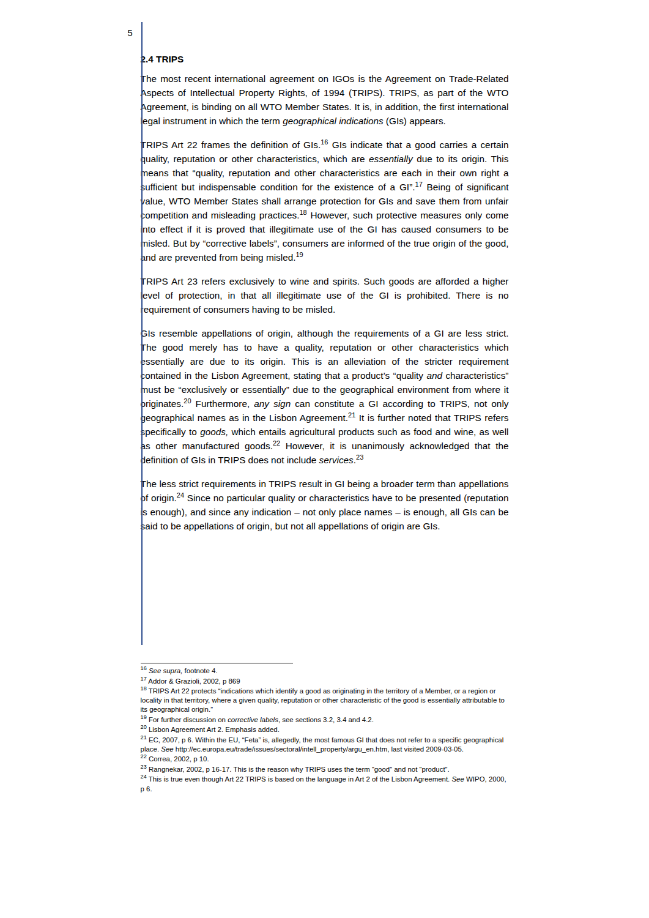5
2.4 TRIPS
The most recent international agreement on IGOs is the Agreement on Trade-Related Aspects of Intellectual Property Rights, of 1994 (TRIPS). TRIPS, as part of the WTO Agreement, is binding on all WTO Member States. It is, in addition, the first international legal instrument in which the term geographical indications (GIs) appears.
TRIPS Art 22 frames the definition of GIs.16 GIs indicate that a good carries a certain quality, reputation or other characteristics, which are essentially due to its origin. This means that “quality, reputation and other characteristics are each in their own right a sufficient but indispensable condition for the existence of a GI”.17 Being of significant value, WTO Member States shall arrange protection for GIs and save them from unfair competition and misleading practices.18 However, such protective measures only come into effect if it is proved that illegitimate use of the GI has caused consumers to be misled. But by “corrective labels”, consumers are informed of the true origin of the good, and are prevented from being misled.19
TRIPS Art 23 refers exclusively to wine and spirits. Such goods are afforded a higher level of protection, in that all illegitimate use of the GI is prohibited. There is no requirement of consumers having to be misled.
GIs resemble appellations of origin, although the requirements of a GI are less strict. The good merely has to have a quality, reputation or other characteristics which essentially are due to its origin. This is an alleviation of the stricter requirement contained in the Lisbon Agreement, stating that a product’s “quality and characteristics” must be “exclusively or essentially” due to the geographical environment from where it originates.20 Furthermore, any sign can constitute a GI according to TRIPS, not only geographical names as in the Lisbon Agreement.21 It is further noted that TRIPS refers specifically to goods, which entails agricultural products such as food and wine, as well as other manufactured goods.22 However, it is unanimously acknowledged that the definition of GIs in TRIPS does not include services.23
The less strict requirements in TRIPS result in GI being a broader term than appellations of origin.24 Since no particular quality or characteristics have to be presented (reputation is enough), and since any indication – not only place names – is enough, all GIs can be said to be appellations of origin, but not all appellations of origin are GIs.
16 See supra, footnote 4.
17 Addor & Grazioli, 2002, p 869
18 TRIPS Art 22 protects “indications which identify a good as originating in the territory of a Member, or a region or locality in that territory, where a given quality, reputation or other characteristic of the good is essentially attributable to its geographical origin.”
19 For further discussion on corrective labels, see sections 3.2, 3.4 and 4.2.
20 Lisbon Agreement Art 2. Emphasis added.
21 EC, 2007, p 6. Within the EU, “Feta” is, allegedly, the most famous GI that does not refer to a specific geographical place. See http://ec.europa.eu/trade/issues/sectoral/intell_property/argu_en.htm, last visited 2009-03-05.
22 Correa, 2002, p 10.
23 Rangnekar, 2002, p 16-17. This is the reason why TRIPS uses the term “good” and not “product”.
24 This is true even though Art 22 TRIPS is based on the language in Art 2 of the Lisbon Agreement. See WIPO, 2000, p 6.